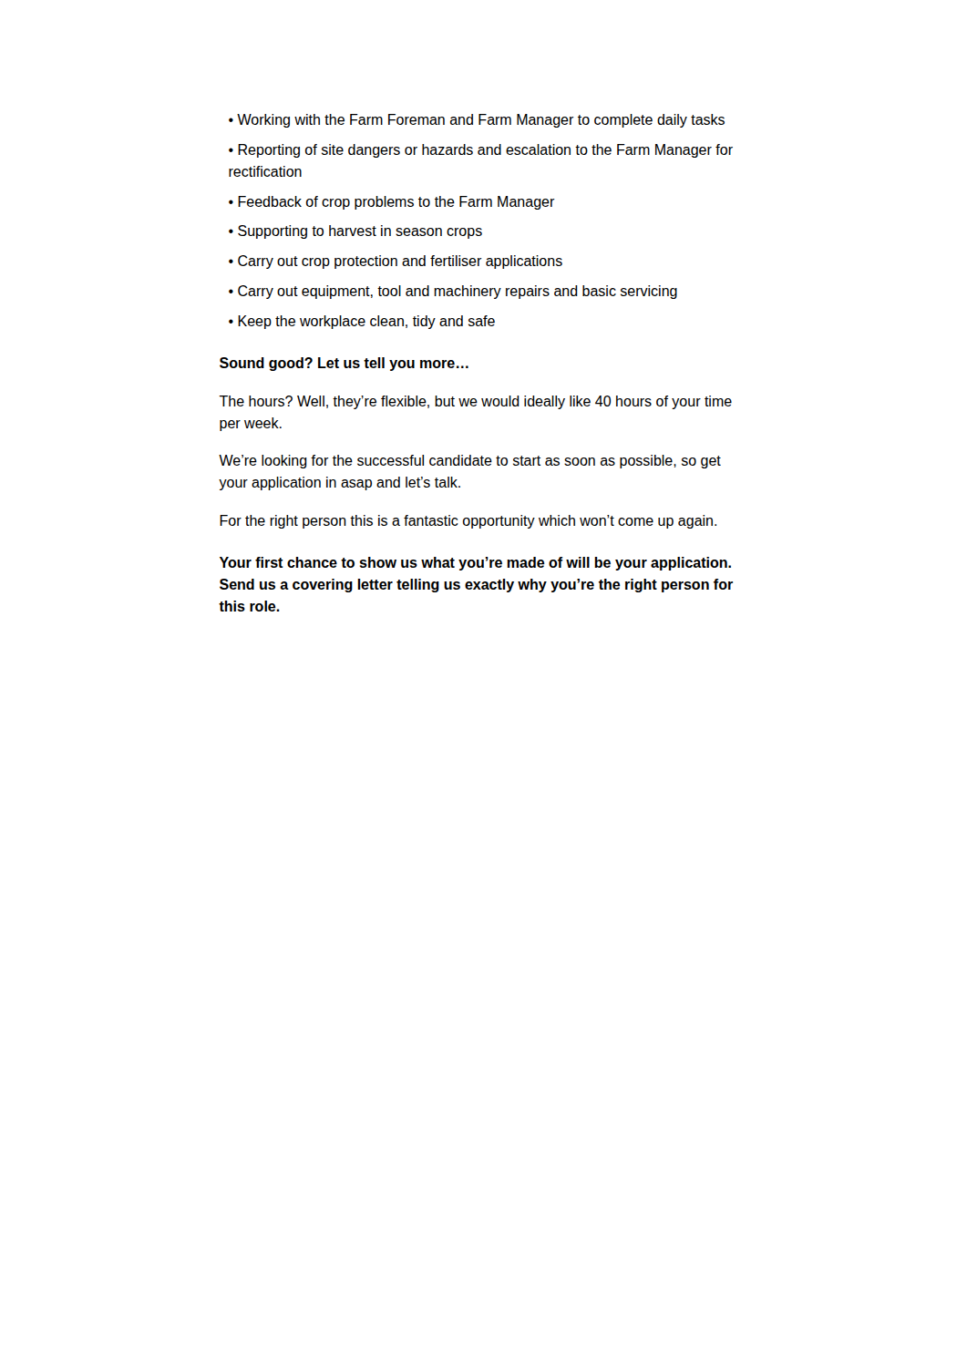Working with the Farm Foreman and Farm Manager to complete daily tasks
Reporting of site dangers or hazards and escalation to the Farm Manager for rectification
Feedback of crop problems to the Farm Manager
Supporting to harvest in season crops
Carry out crop protection and fertiliser applications
Carry out equipment, tool and machinery repairs and basic servicing
Keep the workplace clean, tidy and safe
Sound good? Let us tell you more…
The hours? Well, they’re flexible, but we would ideally like 40 hours of your time per week.
We’re looking for the successful candidate to start as soon as possible, so get your application in asap and let’s talk.
For the right person this is a fantastic opportunity which won’t come up again.
Your first chance to show us what you’re made of will be your application. Send us a covering letter telling us exactly why you’re the right person for this role.